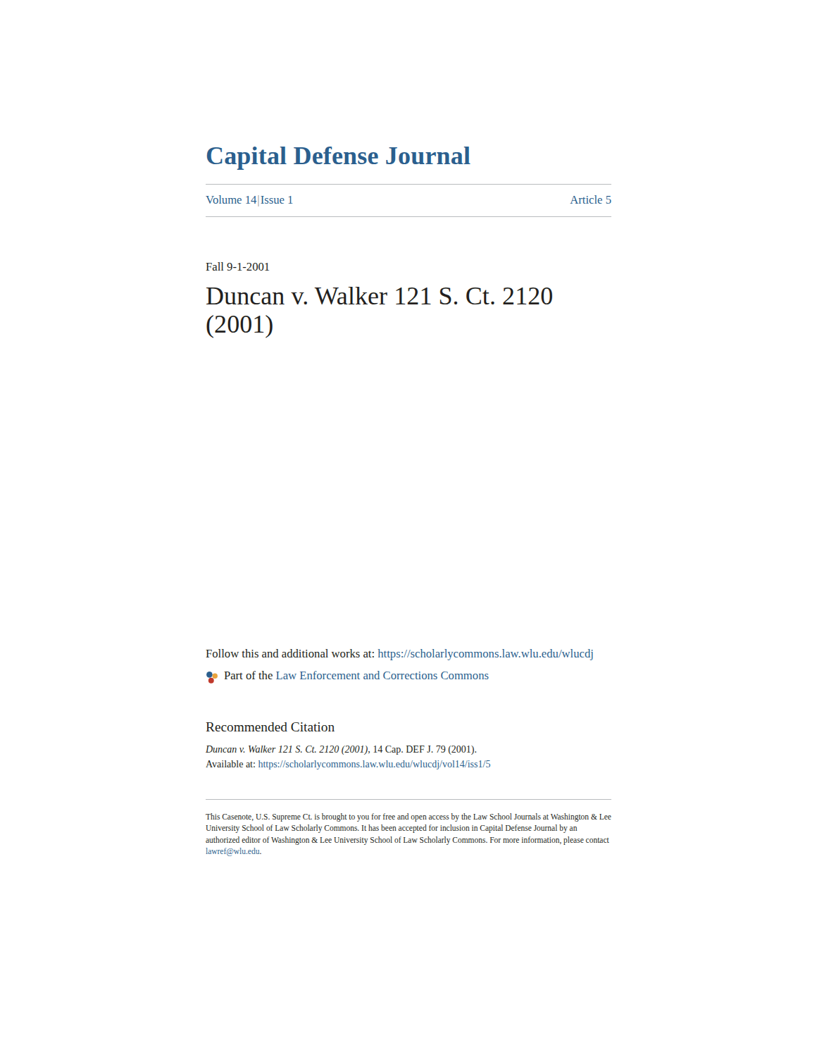Capital Defense Journal
Volume 14|Issue 1
Article 5
Fall 9-1-2001
Duncan v. Walker 121 S. Ct. 2120 (2001)
Follow this and additional works at: https://scholarlycommons.law.wlu.edu/wlucdj
Part of the Law Enforcement and Corrections Commons
Recommended Citation
Duncan v. Walker 121 S. Ct. 2120 (2001), 14 Cap. DEF J. 79 (2001).
Available at: https://scholarlycommons.law.wlu.edu/wlucdj/vol14/iss1/5
This Casenote, U.S. Supreme Ct. is brought to you for free and open access by the Law School Journals at Washington & Lee University School of Law Scholarly Commons. It has been accepted for inclusion in Capital Defense Journal by an authorized editor of Washington & Lee University School of Law Scholarly Commons. For more information, please contact lawref@wlu.edu.